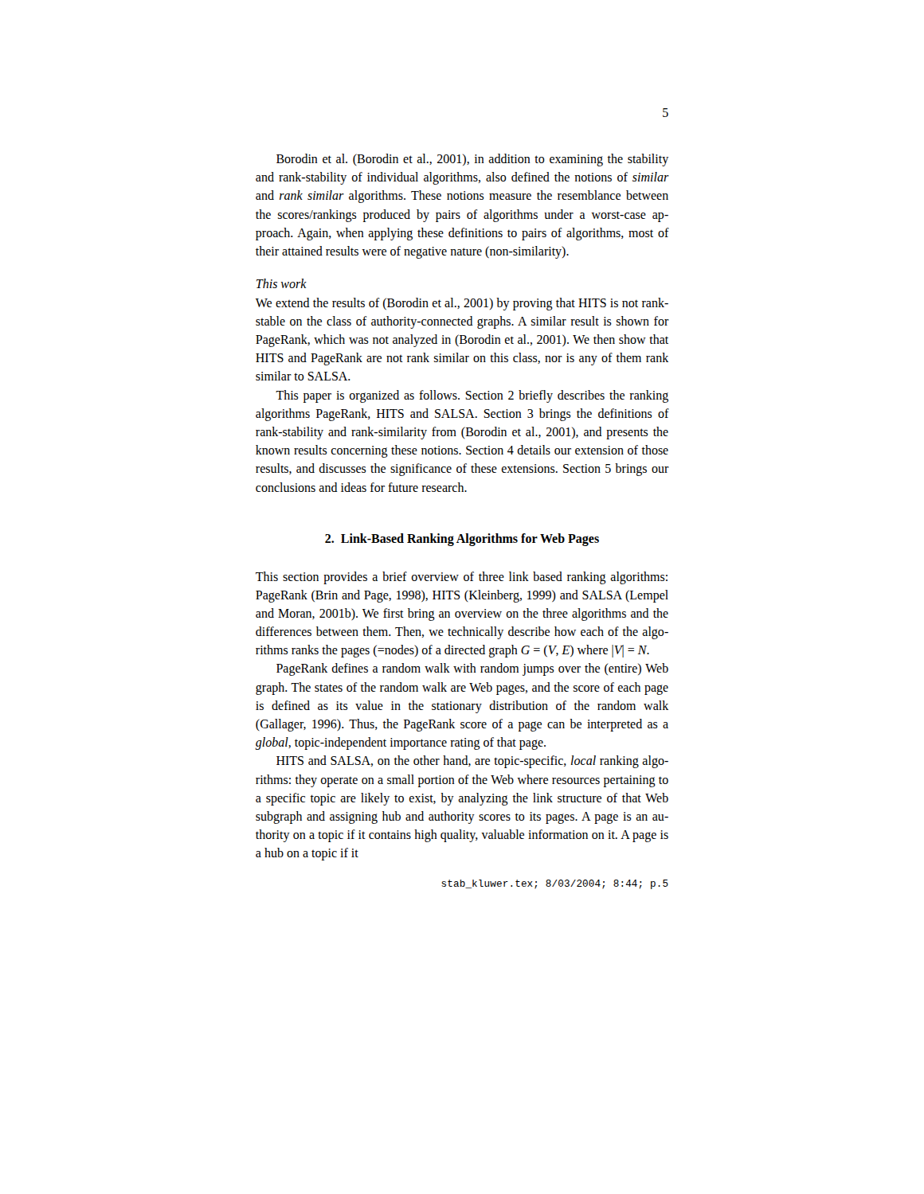5
Borodin et al. (Borodin et al., 2001), in addition to examining the stability and rank-stability of individual algorithms, also defined the notions of similar and rank similar algorithms. These notions measure the resemblance between the scores/rankings produced by pairs of algorithms under a worst-case approach. Again, when applying these definitions to pairs of algorithms, most of their attained results were of negative nature (non-similarity).
This work
We extend the results of (Borodin et al., 2001) by proving that HITS is not rank-stable on the class of authority-connected graphs. A similar result is shown for PageRank, which was not analyzed in (Borodin et al., 2001). We then show that HITS and PageRank are not rank similar on this class, nor is any of them rank similar to SALSA.
This paper is organized as follows. Section 2 briefly describes the ranking algorithms PageRank, HITS and SALSA. Section 3 brings the definitions of rank-stability and rank-similarity from (Borodin et al., 2001), and presents the known results concerning these notions. Section 4 details our extension of those results, and discusses the significance of these extensions. Section 5 brings our conclusions and ideas for future research.
2. Link-Based Ranking Algorithms for Web Pages
This section provides a brief overview of three link based ranking algorithms: PageRank (Brin and Page, 1998), HITS (Kleinberg, 1999) and SALSA (Lempel and Moran, 2001b). We first bring an overview on the three algorithms and the differences between them. Then, we technically describe how each of the algorithms ranks the pages (=nodes) of a directed graph G = (V, E) where |V| = N.
PageRank defines a random walk with random jumps over the (entire) Web graph. The states of the random walk are Web pages, and the score of each page is defined as its value in the stationary distribution of the random walk (Gallager, 1996). Thus, the PageRank score of a page can be interpreted as a global, topic-independent importance rating of that page.
HITS and SALSA, on the other hand, are topic-specific, local ranking algorithms: they operate on a small portion of the Web where resources pertaining to a specific topic are likely to exist, by analyzing the link structure of that Web subgraph and assigning hub and authority scores to its pages. A page is an authority on a topic if it contains high quality, valuable information on it. A page is a hub on a topic if it
stab_kluwer.tex; 8/03/2004; 8:44; p.5